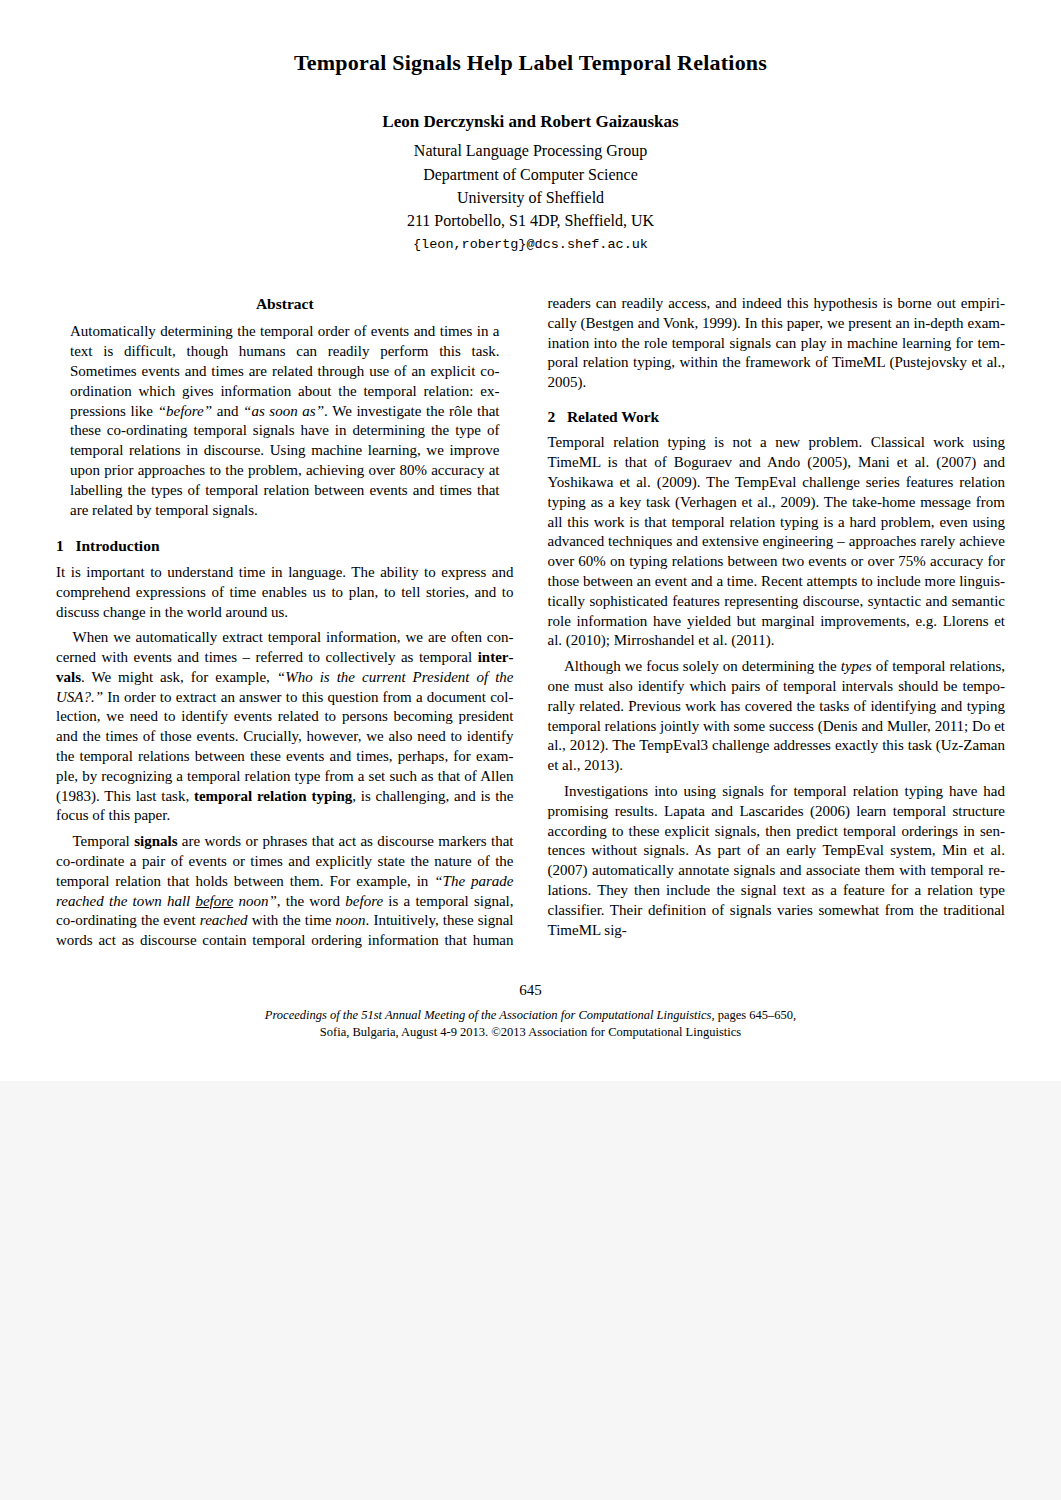Temporal Signals Help Label Temporal Relations
Leon Derczynski and Robert Gaizauskas
Natural Language Processing Group
Department of Computer Science
University of Sheffield
211 Portobello, S1 4DP, Sheffield, UK
{leon,robertg}@dcs.shef.ac.uk
Abstract
Automatically determining the temporal order of events and times in a text is difficult, though humans can readily perform this task. Sometimes events and times are related through use of an explicit co-ordination which gives information about the temporal relation: expressions like “before” and “as soon as”. We investigate the rôle that these co-ordinating temporal signals have in determining the type of temporal relations in discourse. Using machine learning, we improve upon prior approaches to the problem, achieving over 80% accuracy at labelling the types of temporal relation between events and times that are related by temporal signals.
1 Introduction
It is important to understand time in language. The ability to express and comprehend expressions of time enables us to plan, to tell stories, and to discuss change in the world around us.
When we automatically extract temporal information, we are often concerned with events and times – referred to collectively as temporal intervals. We might ask, for example, “Who is the current President of the USA?.” In order to extract an answer to this question from a document collection, we need to identify events related to persons becoming president and the times of those events. Crucially, however, we also need to identify the temporal relations between these events and times, perhaps, for example, by recognizing a temporal relation type from a set such as that of Allen (1983). This last task, temporal relation typing, is challenging, and is the focus of this paper.
Temporal signals are words or phrases that act as discourse markers that co-ordinate a pair of events or times and explicitly state the nature of the temporal relation that holds between them. For example, in “The parade reached the town hall before noon”, the word before is a temporal signal, co-ordinating the event reached with the time noon. Intuitively, these signal words act as discourse contain temporal ordering information that human readers can readily access, and indeed this hypothesis is borne out empirically (Bestgen and Vonk, 1999). In this paper, we present an in-depth examination into the role temporal signals can play in machine learning for temporal relation typing, within the framework of TimeML (Pustejovsky et al., 2005).
2 Related Work
Temporal relation typing is not a new problem. Classical work using TimeML is that of Boguraev and Ando (2005), Mani et al. (2007) and Yoshikawa et al. (2009). The TempEval challenge series features relation typing as a key task (Verhagen et al., 2009). The take-home message from all this work is that temporal relation typing is a hard problem, even using advanced techniques and extensive engineering – approaches rarely achieve over 60% on typing relations between two events or over 75% accuracy for those between an event and a time. Recent attempts to include more linguistically sophisticated features representing discourse, syntactic and semantic role information have yielded but marginal improvements, e.g. Llorens et al. (2010); Mirroshandel et al. (2011).
Although we focus solely on determining the types of temporal relations, one must also identify which pairs of temporal intervals should be temporally related. Previous work has covered the tasks of identifying and typing temporal relations jointly with some success (Denis and Muller, 2011; Do et al., 2012). The TempEval3 challenge addresses exactly this task (Uz-Zaman et al., 2013).
Investigations into using signals for temporal relation typing have had promising results. Lapata and Lascarides (2006) learn temporal structure according to these explicit signals, then predict temporal orderings in sentences without signals. As part of an early TempEval system, Min et al. (2007) automatically annotate signals and associate them with temporal relations. They then include the signal text as a feature for a relation type classifier. Their definition of signals varies somewhat from the traditional TimeML sig-
645
Proceedings of the 51st Annual Meeting of the Association for Computational Linguistics, pages 645–650,
Sofia, Bulgaria, August 4-9 2013. ©2013 Association for Computational Linguistics